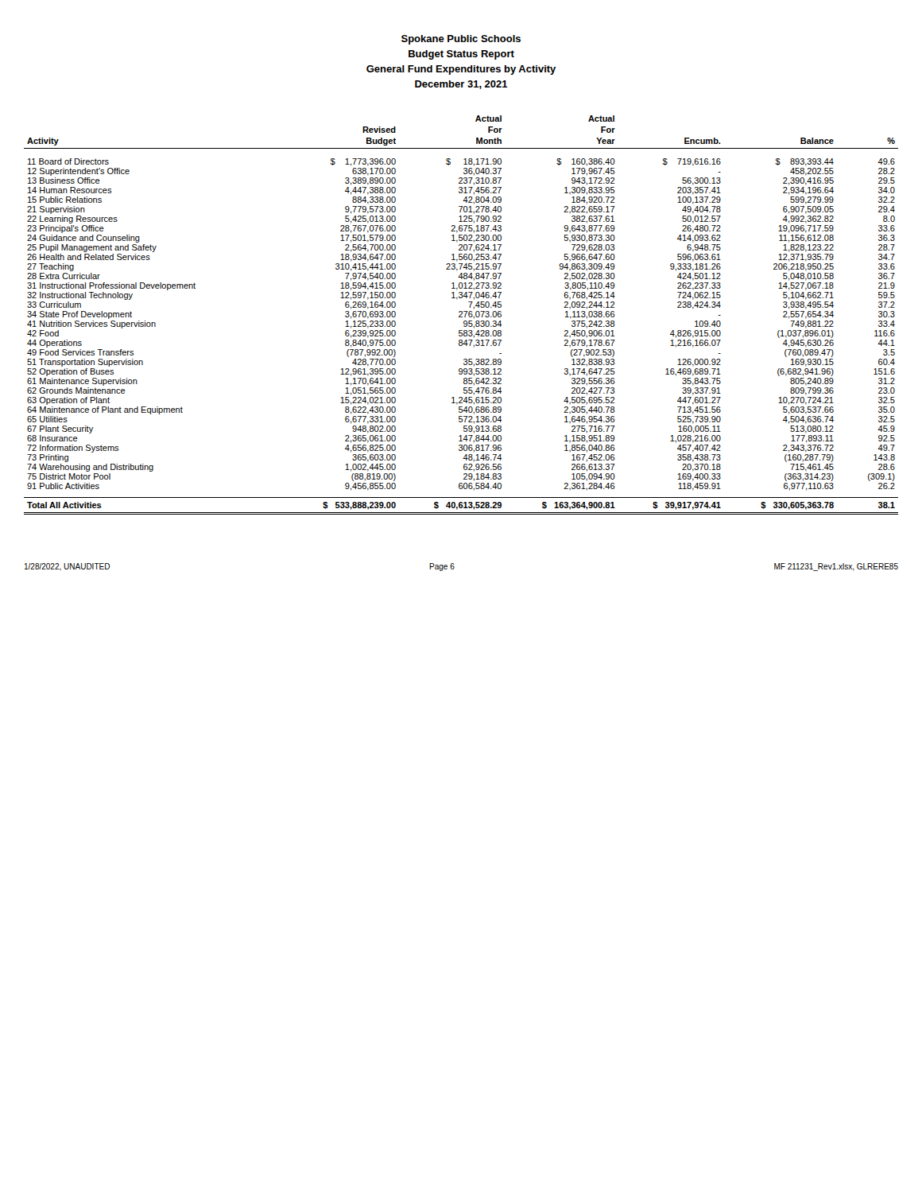Spokane Public Schools
Budget Status Report
General Fund Expenditures by Activity
December 31, 2021
| | | Actual | Actual | | | |
| --- | --- | --- | --- | --- | --- | --- |
| | Revised | For | For | | | |
| Activity | Budget | Month | Year | Encumb. | Balance | % |
| 11 Board of Directors | $ 1,773,396.00 | $ 18,171.90 | $ 160,386.40 | $ 719,616.16 | $ 893,393.44 | 49.6 |
| 12 Superintendent's Office | 638,170.00 | 36,040.37 | 179,967.45 | - | 458,202.55 | 28.2 |
| 13 Business Office | 3,389,890.00 | 237,310.87 | 943,172.92 | 56,300.13 | 2,390,416.95 | 29.5 |
| 14 Human Resources | 4,447,388.00 | 317,456.27 | 1,309,833.95 | 203,357.41 | 2,934,196.64 | 34.0 |
| 15 Public Relations | 884,338.00 | 42,804.09 | 184,920.72 | 100,137.29 | 599,279.99 | 32.2 |
| 21 Supervision | 9,779,573.00 | 701,278.40 | 2,822,659.17 | 49,404.78 | 6,907,509.05 | 29.4 |
| 22 Learning Resources | 5,425,013.00 | 125,790.92 | 382,637.61 | 50,012.57 | 4,992,362.82 | 8.0 |
| 23 Principal's Office | 28,767,076.00 | 2,675,187.43 | 9,643,877.69 | 26,480.72 | 19,096,717.59 | 33.6 |
| 24 Guidance and Counseling | 17,501,579.00 | 1,502,230.00 | 5,930,873.30 | 414,093.62 | 11,156,612.08 | 36.3 |
| 25 Pupil Management and Safety | 2,564,700.00 | 207,624.17 | 729,628.03 | 6,948.75 | 1,828,123.22 | 28.7 |
| 26 Health and Related Services | 18,934,647.00 | 1,560,253.47 | 5,966,647.60 | 596,063.61 | 12,371,935.79 | 34.7 |
| 27 Teaching | 310,415,441.00 | 23,745,215.97 | 94,863,309.49 | 9,333,181.26 | 206,218,950.25 | 33.6 |
| 28 Extra Curricular | 7,974,540.00 | 484,847.97 | 2,502,028.30 | 424,501.12 | 5,048,010.58 | 36.7 |
| 31 Instructional Professional Developement | 18,594,415.00 | 1,012,273.92 | 3,805,110.49 | 262,237.33 | 14,527,067.18 | 21.9 |
| 32 Instructional Technology | 12,597,150.00 | 1,347,046.47 | 6,768,425.14 | 724,062.15 | 5,104,662.71 | 59.5 |
| 33 Curriculum | 6,269,164.00 | 7,450.45 | 2,092,244.12 | 238,424.34 | 3,938,495.54 | 37.2 |
| 34 State Prof Development | 3,670,693.00 | 276,073.06 | 1,113,038.66 | - | 2,557,654.34 | 30.3 |
| 41 Nutrition Services Supervision | 1,125,233.00 | 95,830.34 | 375,242.38 | 109.40 | 749,881.22 | 33.4 |
| 42 Food | 6,239,925.00 | 583,428.08 | 2,450,906.01 | 4,826,915.00 | (1,037,896.01) | 116.6 |
| 44 Operations | 8,840,975.00 | 847,317.67 | 2,679,178.67 | 1,216,166.07 | 4,945,630.26 | 44.1 |
| 49 Food Services Transfers | (787,992.00) | - | (27,902.53) | - | (760,089.47) | 3.5 |
| 51 Transportation Supervision | 428,770.00 | 35,382.89 | 132,838.93 | 126,000.92 | 169,930.15 | 60.4 |
| 52 Operation of Buses | 12,961,395.00 | 993,538.12 | 3,174,647.25 | 16,469,689.71 | (6,682,941.96) | 151.6 |
| 61 Maintenance Supervision | 1,170,641.00 | 85,642.32 | 329,556.36 | 35,843.75 | 805,240.89 | 31.2 |
| 62 Grounds Maintenance | 1,051,565.00 | 55,476.84 | 202,427.73 | 39,337.91 | 809,799.36 | 23.0 |
| 63 Operation of Plant | 15,224,021.00 | 1,245,615.20 | 4,505,695.52 | 447,601.27 | 10,270,724.21 | 32.5 |
| 64 Maintenance of Plant and Equipment | 8,622,430.00 | 540,686.89 | 2,305,440.78 | 713,451.56 | 5,603,537.66 | 35.0 |
| 65 Utilities | 6,677,331.00 | 572,136.04 | 1,646,954.36 | 525,739.90 | 4,504,636.74 | 32.5 |
| 67 Plant Security | 948,802.00 | 59,913.68 | 275,716.77 | 160,005.11 | 513,080.12 | 45.9 |
| 68 Insurance | 2,365,061.00 | 147,844.00 | 1,158,951.89 | 1,028,216.00 | 177,893.11 | 92.5 |
| 72 Information Systems | 4,656,825.00 | 306,817.96 | 1,856,040.86 | 457,407.42 | 2,343,376.72 | 49.7 |
| 73 Printing | 365,603.00 | 48,146.74 | 167,452.06 | 358,438.73 | (160,287.79) | 143.8 |
| 74 Warehousing and Distributing | 1,002,445.00 | 62,926.56 | 266,613.37 | 20,370.18 | 715,461.45 | 28.6 |
| 75 District Motor Pool | (88,819.00) | 29,184.83 | 105,094.90 | 169,400.33 | (363,314.23) | (309.1) |
| 91 Public Activities | 9,456,855.00 | 606,584.40 | 2,361,284.46 | 118,459.91 | 6,977,110.63 | 26.2 |
| Total All Activities | $ 533,888,239.00 | $ 40,613,528.29 | $ 163,364,900.81 | $ 39,917,974.41 | $ 330,605,363.78 | 38.1 |
1/28/2022, UNAUDITED
Page 6
MF 211231_Rev1.xlsx, GLRERE85